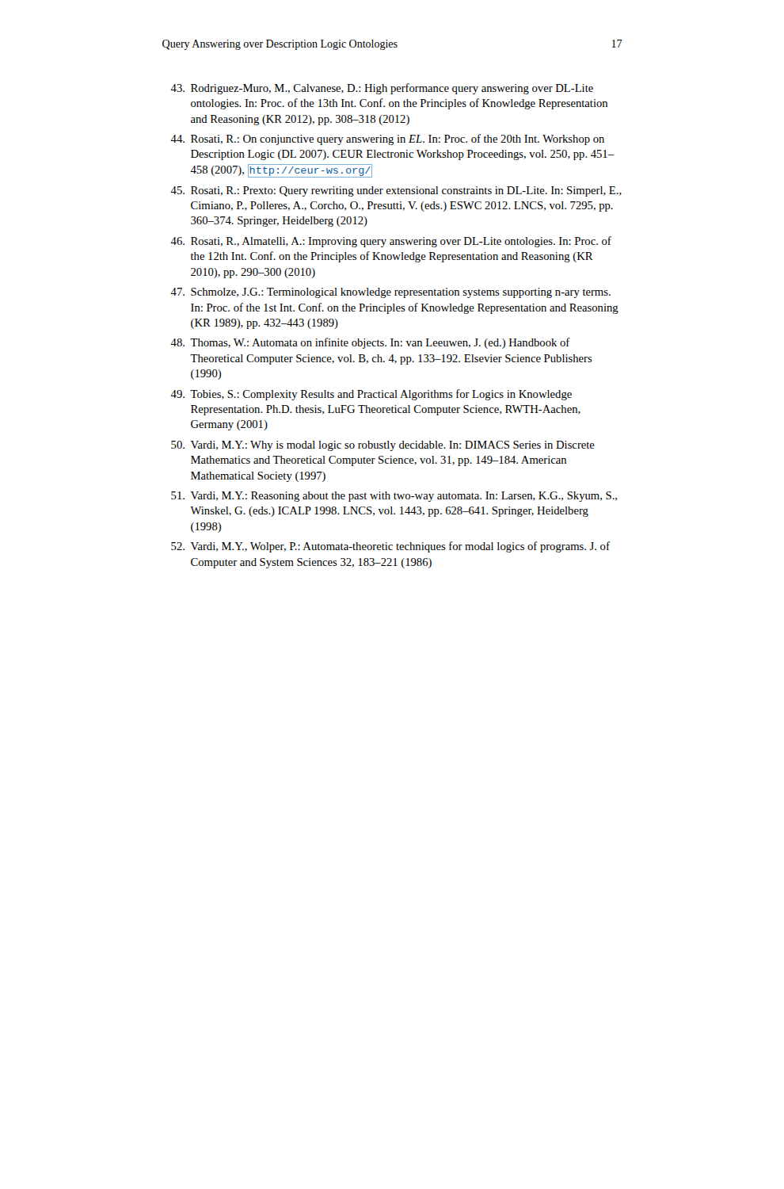Query Answering over Description Logic Ontologies 17
Rodriguez-Muro, M., Calvanese, D.: High performance query answering over DL-Lite ontologies. In: Proc. of the 13th Int. Conf. on the Principles of Knowledge Representation and Reasoning (KR 2012), pp. 308–318 (2012)
Rosati, R.: On conjunctive query answering in EL. In: Proc. of the 20th Int. Workshop on Description Logic (DL 2007). CEUR Electronic Workshop Proceedings, vol. 250, pp. 451–458 (2007), http://ceur-ws.org/
Rosati, R.: Prexto: Query rewriting under extensional constraints in DL-Lite. In: Simperl, E., Cimiano, P., Polleres, A., Corcho, O., Presutti, V. (eds.) ESWC 2012. LNCS, vol. 7295, pp. 360–374. Springer, Heidelberg (2012)
Rosati, R., Almatelli, A.: Improving query answering over DL-Lite ontologies. In: Proc. of the 12th Int. Conf. on the Principles of Knowledge Representation and Reasoning (KR 2010), pp. 290–300 (2010)
Schmolze, J.G.: Terminological knowledge representation systems supporting n-ary terms. In: Proc. of the 1st Int. Conf. on the Principles of Knowledge Representation and Reasoning (KR 1989), pp. 432–443 (1989)
Thomas, W.: Automata on infinite objects. In: van Leeuwen, J. (ed.) Handbook of Theoretical Computer Science, vol. B, ch. 4, pp. 133–192. Elsevier Science Publishers (1990)
Tobies, S.: Complexity Results and Practical Algorithms for Logics in Knowledge Representation. Ph.D. thesis, LuFG Theoretical Computer Science, RWTH-Aachen, Germany (2001)
Vardi, M.Y.: Why is modal logic so robustly decidable. In: DIMACS Series in Discrete Mathematics and Theoretical Computer Science, vol. 31, pp. 149–184. American Mathematical Society (1997)
Vardi, M.Y.: Reasoning about the past with two-way automata. In: Larsen, K.G., Skyum, S., Winskel, G. (eds.) ICALP 1998. LNCS, vol. 1443, pp. 628–641. Springer, Heidelberg (1998)
Vardi, M.Y., Wolper, P.: Automata-theoretic techniques for modal logics of programs. J. of Computer and System Sciences 32, 183–221 (1986)